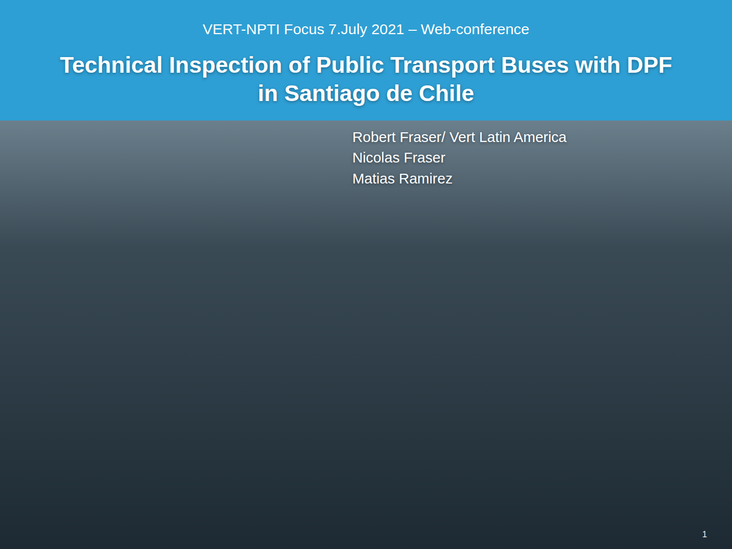VERT-NPTI Focus 7.July 2021 – Web-conference
Technical Inspection of Public Transport Buses with DPF in Santiago de Chile
Robert Fraser/ Vert Latin America
Nicolas Fraser
Matias Ramirez
1